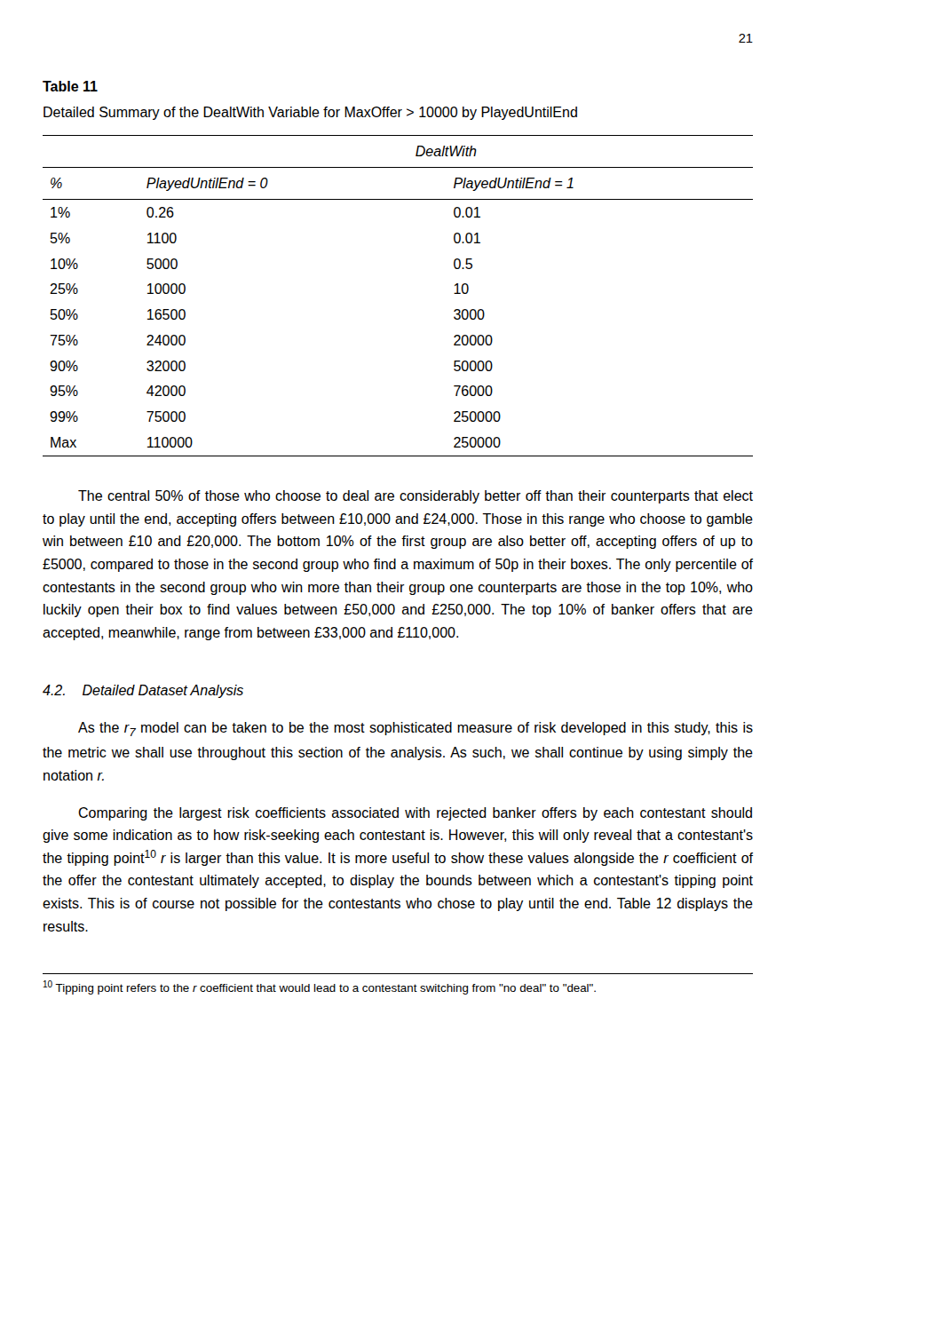21
Table 11
Detailed Summary of the DealtWith Variable for MaxOffer > 10000 by PlayedUntilEnd
| | DealtWith |
| --- | --- |
| % | PlayedUntilEnd = 0 | PlayedUntilEnd = 1 |
| 1% | 0.26 | 0.01 |
| 5% | 1100 | 0.01 |
| 10% | 5000 | 0.5 |
| 25% | 10000 | 10 |
| 50% | 16500 | 3000 |
| 75% | 24000 | 20000 |
| 90% | 32000 | 50000 |
| 95% | 42000 | 76000 |
| 99% | 75000 | 250000 |
| Max | 110000 | 250000 |
The central 50% of those who choose to deal are considerably better off than their counterparts that elect to play until the end, accepting offers between £10,000 and £24,000. Those in this range who choose to gamble win between £10 and £20,000. The bottom 10% of the first group are also better off, accepting offers of up to £5000, compared to those in the second group who find a maximum of 50p in their boxes. The only percentile of contestants in the second group who win more than their group one counterparts are those in the top 10%, who luckily open their box to find values between £50,000 and £250,000. The top 10% of banker offers that are accepted, meanwhile, range from between £33,000 and £110,000.
4.2. Detailed Dataset Analysis
As the r7 model can be taken to be the most sophisticated measure of risk developed in this study, this is the metric we shall use throughout this section of the analysis. As such, we shall continue by using simply the notation r.
Comparing the largest risk coefficients associated with rejected banker offers by each contestant should give some indication as to how risk-seeking each contestant is. However, this will only reveal that a contestant's the tipping point10 r is larger than this value. It is more useful to show these values alongside the r coefficient of the offer the contestant ultimately accepted, to display the bounds between which a contestant's tipping point exists. This is of course not possible for the contestants who chose to play until the end. Table 12 displays the results.
10 Tipping point refers to the r coefficient that would lead to a contestant switching from "no deal" to "deal".